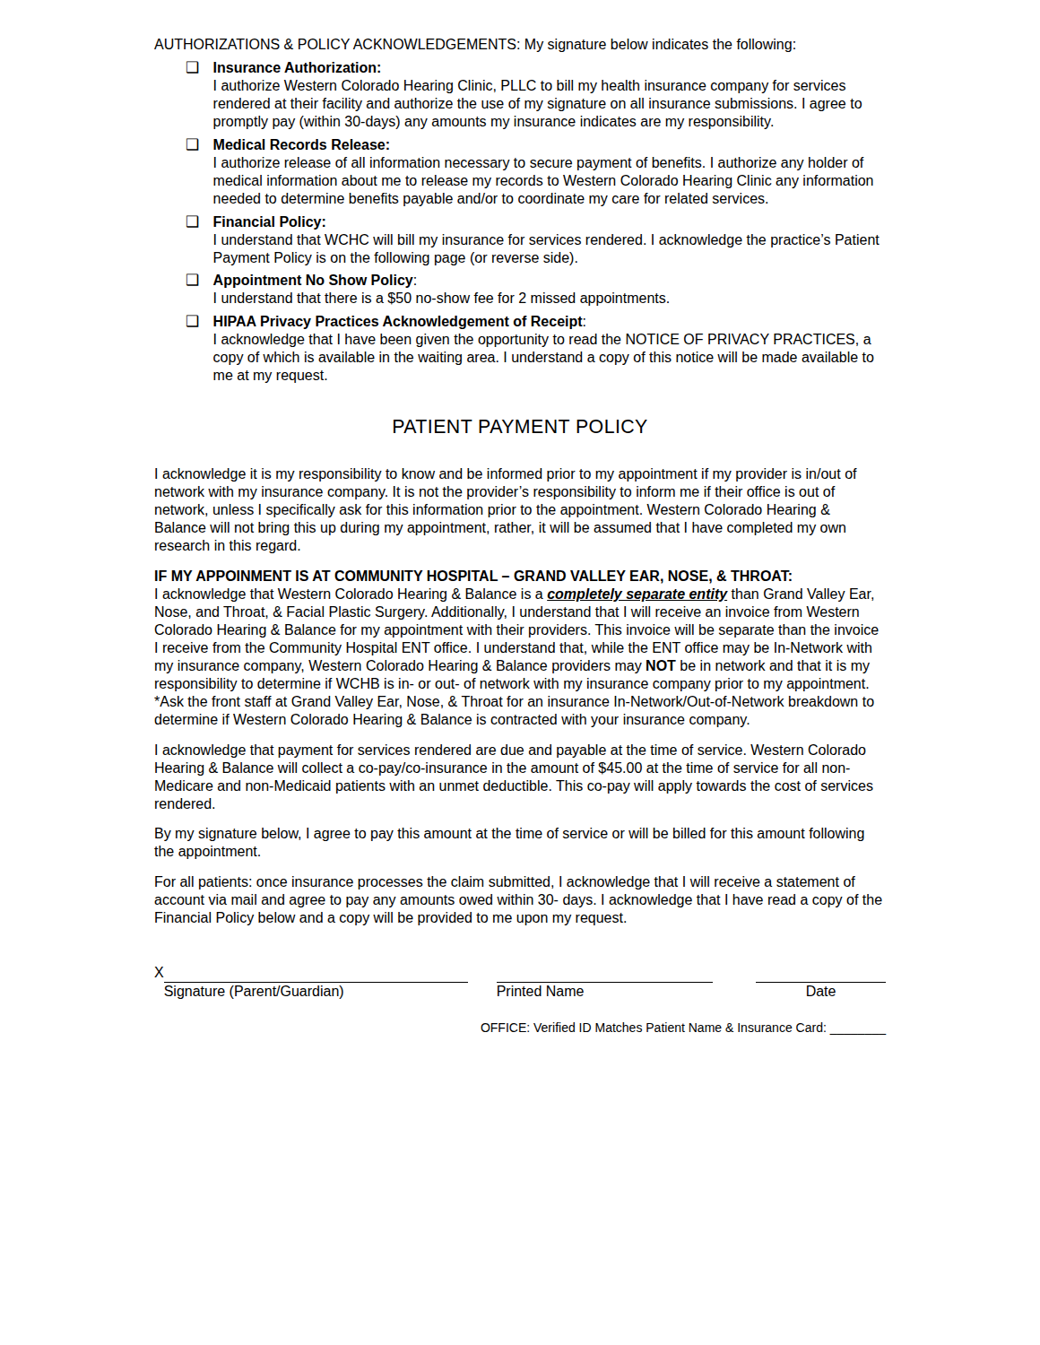AUTHORIZATIONS & POLICY ACKNOWLEDGEMENTS: My signature below indicates the following:
Insurance Authorization: I authorize Western Colorado Hearing Clinic, PLLC to bill my health insurance company for services rendered at their facility and authorize the use of my signature on all insurance submissions. I agree to promptly pay (within 30-days) any amounts my insurance indicates are my responsibility.
Medical Records Release: I authorize release of all information necessary to secure payment of benefits. I authorize any holder of medical information about me to release my records to Western Colorado Hearing Clinic any information needed to determine benefits payable and/or to coordinate my care for related services.
Financial Policy: I understand that WCHC will bill my insurance for services rendered. I acknowledge the practice’s Patient Payment Policy is on the following page (or reverse side).
Appointment No Show Policy: I understand that there is a $50 no-show fee for 2 missed appointments.
HIPAA Privacy Practices Acknowledgement of Receipt: I acknowledge that I have been given the opportunity to read the NOTICE OF PRIVACY PRACTICES, a copy of which is available in the waiting area. I understand a copy of this notice will be made available to me at my request.
PATIENT PAYMENT POLICY
I acknowledge it is my responsibility to know and be informed prior to my appointment if my provider is in/out of network with my insurance company. It is not the provider’s responsibility to inform me if their office is out of network, unless I specifically ask for this information prior to the appointment. Western Colorado Hearing & Balance will not bring this up during my appointment, rather, it will be assumed that I have completed my own research in this regard.
IF MY APPOINMENT IS AT COMMUNITY HOSPITAL – GRAND VALLEY EAR, NOSE, & THROAT:
I acknowledge that Western Colorado Hearing & Balance is a completely separate entity than Grand Valley Ear, Nose, and Throat, & Facial Plastic Surgery. Additionally, I understand that I will receive an invoice from Western Colorado Hearing & Balance for my appointment with their providers. This invoice will be separate than the invoice I receive from the Community Hospital ENT office. I understand that, while the ENT office may be In-Network with my insurance company, Western Colorado Hearing & Balance providers may NOT be in network and that it is my responsibility to determine if WCHB is in- or out- of network with my insurance company prior to my appointment.
*Ask the front staff at Grand Valley Ear, Nose, & Throat for an insurance In-Network/Out-of-Network breakdown to determine if Western Colorado Hearing & Balance is contracted with your insurance company.
I acknowledge that payment for services rendered are due and payable at the time of service. Western Colorado Hearing & Balance will collect a co-pay/co-insurance in the amount of $45.00 at the time of service for all non-Medicare and non-Medicaid patients with an unmet deductible. This co-pay will apply towards the cost of services rendered.
By my signature below, I agree to pay this amount at the time of service or will be billed for this amount following the appointment.
For all patients: once insurance processes the claim submitted, I acknowledge that I will receive a statement of account via mail and agree to pay any amounts owed within 30- days. I acknowledge that I have read a copy of the Financial Policy below and a copy will be provided to me upon my request.
| X | | | | | |
| | Signature (Parent/Guardian) | | Printed Name | | Date |
OFFICE: Verified ID Matches Patient Name & Insurance Card: ________